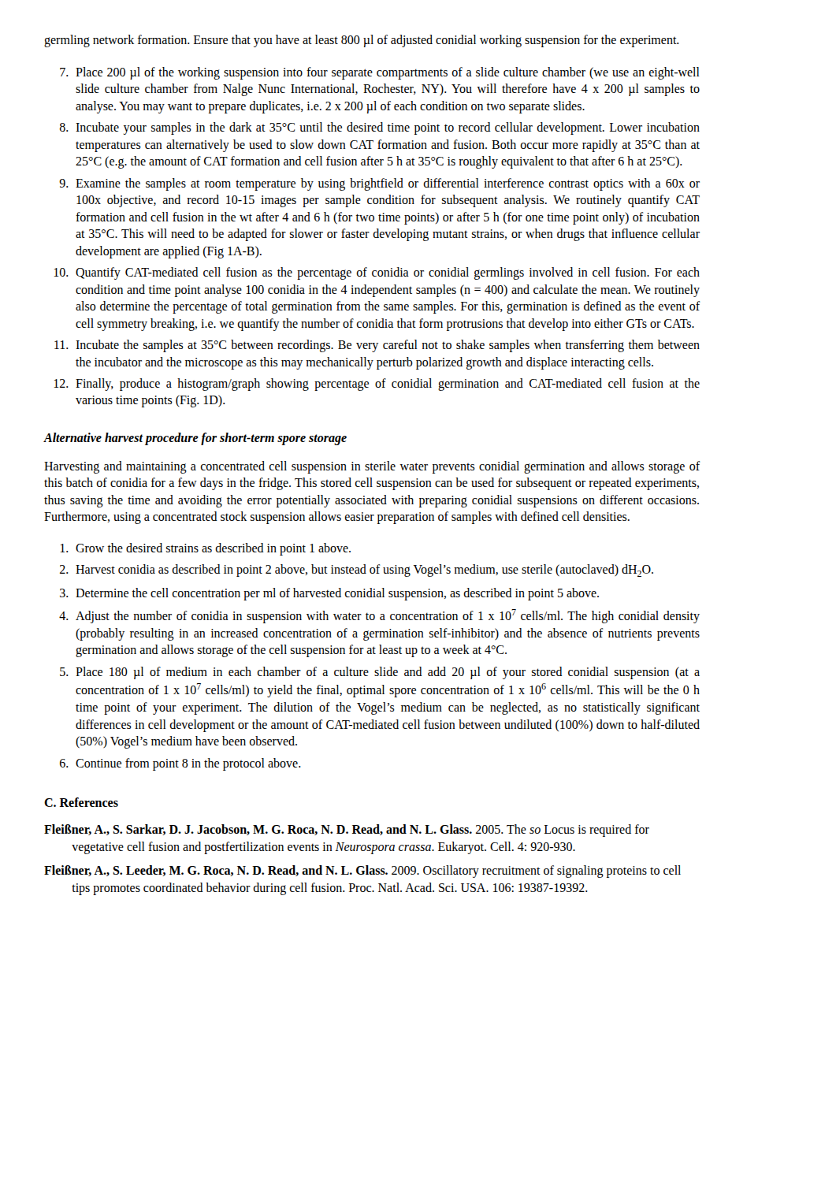germling network formation. Ensure that you have at least 800 µl of adjusted conidial working suspension for the experiment.
Place 200 µl of the working suspension into four separate compartments of a slide culture chamber (we use an eight-well slide culture chamber from Nalge Nunc International, Rochester, NY). You will therefore have 4 x 200 µl samples to analyse. You may want to prepare duplicates, i.e. 2 x 200 µl of each condition on two separate slides.
Incubate your samples in the dark at 35°C until the desired time point to record cellular development. Lower incubation temperatures can alternatively be used to slow down CAT formation and fusion. Both occur more rapidly at 35°C than at 25°C (e.g. the amount of CAT formation and cell fusion after 5 h at 35°C is roughly equivalent to that after 6 h at 25°C).
Examine the samples at room temperature by using brightfield or differential interference contrast optics with a 60x or 100x objective, and record 10-15 images per sample condition for subsequent analysis. We routinely quantify CAT formation and cell fusion in the wt after 4 and 6 h (for two time points) or after 5 h (for one time point only) of incubation at 35°C. This will need to be adapted for slower or faster developing mutant strains, or when drugs that influence cellular development are applied (Fig 1A-B).
Quantify CAT-mediated cell fusion as the percentage of conidia or conidial germlings involved in cell fusion. For each condition and time point analyse 100 conidia in the 4 independent samples (n = 400) and calculate the mean. We routinely also determine the percentage of total germination from the same samples. For this, germination is defined as the event of cell symmetry breaking, i.e. we quantify the number of conidia that form protrusions that develop into either GTs or CATs.
Incubate the samples at 35°C between recordings. Be very careful not to shake samples when transferring them between the incubator and the microscope as this may mechanically perturb polarized growth and displace interacting cells.
Finally, produce a histogram/graph showing percentage of conidial germination and CAT-mediated cell fusion at the various time points (Fig. 1D).
Alternative harvest procedure for short-term spore storage
Harvesting and maintaining a concentrated cell suspension in sterile water prevents conidial germination and allows storage of this batch of conidia for a few days in the fridge. This stored cell suspension can be used for subsequent or repeated experiments, thus saving the time and avoiding the error potentially associated with preparing conidial suspensions on different occasions. Furthermore, using a concentrated stock suspension allows easier preparation of samples with defined cell densities.
Grow the desired strains as described in point 1 above.
Harvest conidia as described in point 2 above, but instead of using Vogel’s medium, use sterile (autoclaved) dH2O.
Determine the cell concentration per ml of harvested conidial suspension, as described in point 5 above.
Adjust the number of conidia in suspension with water to a concentration of 1 x 107 cells/ml. The high conidial density (probably resulting in an increased concentration of a germination self-inhibitor) and the absence of nutrients prevents germination and allows storage of the cell suspension for at least up to a week at 4°C.
Place 180 µl of medium in each chamber of a culture slide and add 20 µl of your stored conidial suspension (at a concentration of 1 x 107 cells/ml) to yield the final, optimal spore concentration of 1 x 106 cells/ml. This will be the 0 h time point of your experiment. The dilution of the Vogel’s medium can be neglected, as no statistically significant differences in cell development or the amount of CAT-mediated cell fusion between undiluted (100%) down to half-diluted (50%) Vogel’s medium have been observed.
Continue from point 8 in the protocol above.
C. References
Fleißner, A., S. Sarkar, D. J. Jacobson, M. G. Roca, N. D. Read, and N. L. Glass. 2005. The so Locus is required for vegetative cell fusion and postfertilization events in Neurospora crassa. Eukaryot. Cell. 4: 920-930.
Fleißner, A., S. Leeder, M. G. Roca, N. D. Read, and N. L. Glass. 2009. Oscillatory recruitment of signaling proteins to cell tips promotes coordinated behavior during cell fusion. Proc. Natl. Acad. Sci. USA. 106: 19387-19392.